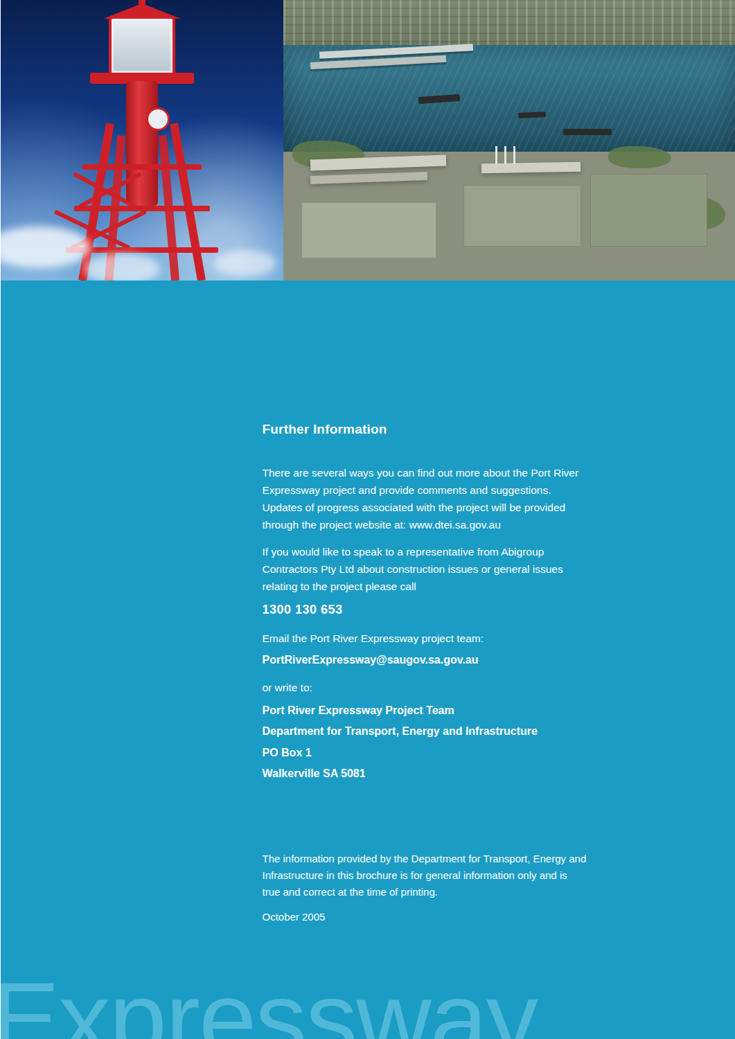Further Information
There are several ways you can find out more about the Port River Expressway project and provide comments and suggestions. Updates of progress associated with the project will be provided through the project website at: www.dtei.sa.gov.au
If you would like to speak to a representative from Abigroup Contractors Pty Ltd about construction issues or general issues relating to the project please call
1300 130 653
Email the Port River Expressway project team:
PortRiverExpressway@saugov.sa.gov.au
or write to:
Port River Expressway Project Team
Department for Transport, Energy and Infrastructure
PO Box 1
Walkerville SA 5081
The information provided by the Department for Transport, Energy and Infrastructure in this brochure is for general information only and is true and correct at the time of printing.
October 2005
Expressway